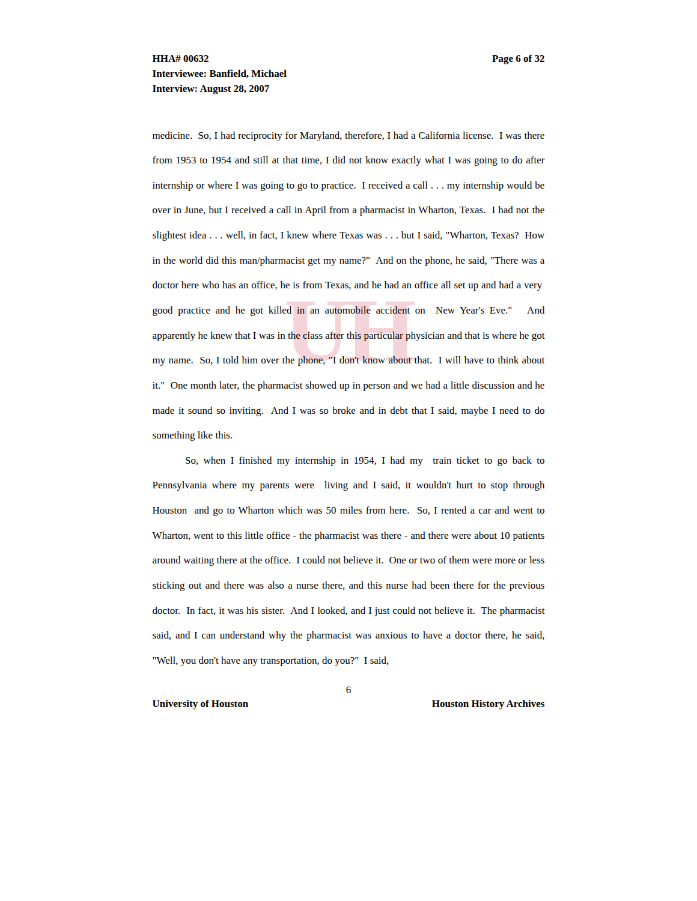HHA# 00632
Interviewee: Banfield, Michael
Interview: August 28, 2007
Page 6 of 32
UH
medicine. So, I had reciprocity for Maryland, therefore, I had a California license. I was there from 1953 to 1954 and still at that time, I did not know exactly what I was going to do after internship or where I was going to go to practice. I received a call . . . my internship would be over in June, but I received a call in April from a pharmacist in Wharton, Texas. I had not the slightest idea . . . well, in fact, I knew where Texas was . . . but I said, "Wharton, Texas? How in the world did this man/pharmacist get my name?" And on the phone, he said, "There was a doctor here who has an office, he is from Texas, and he had an office all set up and had a very good practice and he got killed in an automobile accident on New Year's Eve." And apparently he knew that I was in the class after this particular physician and that is where he got my name. So, I told him over the phone, "I don't know about that. I will have to think about it." One month later, the pharmacist showed up in person and we had a little discussion and he made it sound so inviting. And I was so broke and in debt that I said, maybe I need to do something like this.
So, when I finished my internship in 1954, I had my train ticket to go back to Pennsylvania where my parents were living and I said, it wouldn't hurt to stop through Houston and go to Wharton which was 50 miles from here. So, I rented a car and went to Wharton, went to this little office - the pharmacist was there - and there were about 10 patients around waiting there at the office. I could not believe it. One or two of them were more or less sticking out and there was also a nurse there, and this nurse had been there for the previous doctor. In fact, it was his sister. And I looked, and I just could not believe it. The pharmacist said, and I can understand why the pharmacist was anxious to have a doctor there, he said, "Well, you don't have any transportation, do you?" I said,
6
University of Houston
Houston History Archives